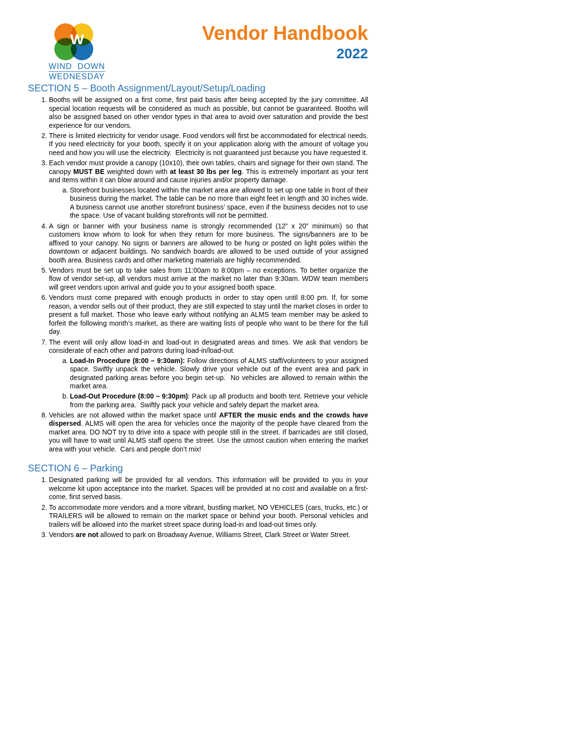W
WIND DOWN
WEDNESDAY
Vendor Handbook
2022
SECTION 5 – Booth Assignment/Layout/Setup/Loading
Booths will be assigned on a first come, first paid basis after being accepted by the jury committee. All special location requests will be considered as much as possible, but cannot be guaranteed. Booths will also be assigned based on other vendor types in that area to avoid over saturation and provide the best experience for our vendors.
There is limited electricity for vendor usage. Food vendors will first be accommodated for electrical needs. If you need electricity for your booth, specify it on your application along with the amount of voltage you need and how you will use the electricity. Electricity is not guaranteed just because you have requested it.
Each vendor must provide a canopy (10x10), their own tables, chairs and signage for their own stand. The canopy MUST BE weighted down with at least 30 lbs per leg. This is extremely important as your tent and items within it can blow around and cause injuries and/or property damage.
Storefront businesses located within the market area are allowed to set up one table in front of their business during the market. The table can be no more than eight feet in length and 30 inches wide. A business cannot use another storefront business’ space, even if the business decides not to use the space. Use of vacant building storefronts will not be permitted.
A sign or banner with your business name is strongly recommended (12” x 20” minimum) so that customers know whom to look for when they return for more business. The signs/banners are to be affixed to your canopy. No signs or banners are allowed to be hung or posted on light poles within the downtown or adjacent buildings. No sandwich boards are allowed to be used outside of your assigned booth area. Business cards and other marketing materials are highly recommended.
Vendors must be set up to take sales from 11:00am to 8:00pm – no exceptions. To better organize the flow of vendor set-up, all vendors must arrive at the market no later than 9:30am. WDW team members will greet vendors upon arrival and guide you to your assigned booth space.
Vendors must come prepared with enough products in order to stay open until 8:00 pm. If, for some reason, a vendor sells out of their product, they are still expected to stay until the market closes in order to present a full market. Those who leave early without notifying an ALMS team member may be asked to forfeit the following month’s market, as there are waiting lists of people who want to be there for the full day.
The event will only allow load-in and load-out in designated areas and times. We ask that vendors be considerate of each other and patrons during load-in/load-out.
Load-In Procedure (8:00 – 9:30am): Follow directions of ALMS staff/volunteers to your assigned space. Swiftly unpack the vehicle. Slowly drive your vehicle out of the event area and park in designated parking areas before you begin set-up. No vehicles are allowed to remain within the market area.
Load-Out Procedure (8:00 – 9:30pm): Pack up all products and booth tent. Retrieve your vehicle from the parking area. Swiftly pack your vehicle and safely depart the market area.
Vehicles are not allowed within the market space until AFTER the music ends and the crowds have dispersed. ALMS will open the area for vehicles once the majority of the people have cleared from the market area. DO NOT try to drive into a space with people still in the street. If barricades are still closed, you will have to wait until ALMS staff opens the street. Use the utmost caution when entering the market area with your vehicle. Cars and people don’t mix!
SECTION 6 – Parking
Designated parking will be provided for all vendors. This information will be provided to you in your welcome kit upon acceptance into the market. Spaces will be provided at no cost and available on a first-come, first served basis.
To accommodate more vendors and a more vibrant, bustling market, NO VEHICLES (cars, trucks, etc.) or TRAILERS will be allowed to remain on the market space or behind your booth. Personal vehicles and trailers will be allowed into the market street space during load-in and load-out times only.
Vendors are not allowed to park on Broadway Avenue, Williams Street, Clark Street or Water Street.